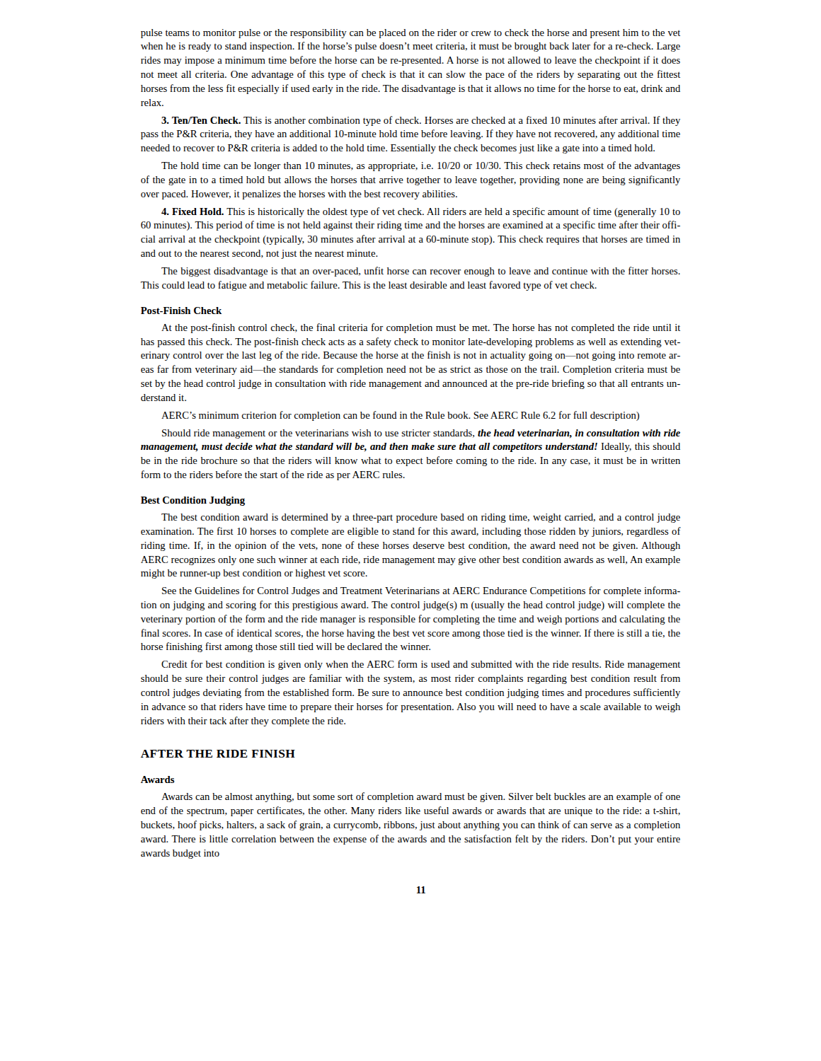pulse teams to monitor pulse or the responsibility can be placed on the rider or crew to check the horse and present him to the vet when he is ready to stand inspection. If the horse’s pulse doesn’t meet criteria, it must be brought back later for a re-check. Large rides may impose a minimum time before the horse can be re-presented. A horse is not allowed to leave the checkpoint if it does not meet all criteria. One advantage of this type of check is that it can slow the pace of the riders by separating out the fittest horses from the less fit especially if used early in the ride. The disadvantage is that it allows no time for the horse to eat, drink and relax.
3. Ten/Ten Check. This is another combination type of check. Horses are checked at a fixed 10 minutes after arrival. If they pass the P&R criteria, they have an additional 10-minute hold time before leaving. If they have not recovered, any additional time needed to recover to P&R criteria is added to the hold time. Essentially the check becomes just like a gate into a timed hold.
The hold time can be longer than 10 minutes, as appropriate, i.e. 10/20 or 10/30. This check retains most of the advantages of the gate in to a timed hold but allows the horses that arrive together to leave together, providing none are being significantly over paced. However, it penalizes the horses with the best recovery abilities.
4. Fixed Hold. This is historically the oldest type of vet check. All riders are held a specific amount of time (generally 10 to 60 minutes). This period of time is not held against their riding time and the horses are examined at a specific time after their official arrival at the checkpoint (typically, 30 minutes after arrival at a 60-minute stop). This check requires that horses are timed in and out to the nearest second, not just the nearest minute.
The biggest disadvantage is that an over-paced, unfit horse can recover enough to leave and continue with the fitter horses. This could lead to fatigue and metabolic failure. This is the least desirable and least favored type of vet check.
Post-Finish Check
At the post-finish control check, the final criteria for completion must be met. The horse has not completed the ride until it has passed this check. The post-finish check acts as a safety check to monitor late-developing problems as well as extending veterinary control over the last leg of the ride. Because the horse at the finish is not in actuality going on—not going into remote areas far from veterinary aid—the standards for completion need not be as strict as those on the trail. Completion criteria must be set by the head control judge in consultation with ride management and announced at the pre-ride briefing so that all entrants understand it.
AERC’s minimum criterion for completion can be found in the Rule book. See AERC Rule 6.2 for full description)
Should ride management or the veterinarians wish to use stricter standards, the head veterinarian, in consultation with ride management, must decide what the standard will be, and then make sure that all competitors understand! Ideally, this should be in the ride brochure so that the riders will know what to expect before coming to the ride. In any case, it must be in written form to the riders before the start of the ride as per AERC rules.
Best Condition Judging
The best condition award is determined by a three-part procedure based on riding time, weight carried, and a control judge examination. The first 10 horses to complete are eligible to stand for this award, including those ridden by juniors, regardless of riding time. If, in the opinion of the vets, none of these horses deserve best condition, the award need not be given. Although AERC recognizes only one such winner at each ride, ride management may give other best condition awards as well, An example might be runner-up best condition or highest vet score.
See the Guidelines for Control Judges and Treatment Veterinarians at AERC Endurance Competitions for complete information on judging and scoring for this prestigious award. The control judge(s) m (usually the head control judge) will complete the veterinary portion of the form and the ride manager is responsible for completing the time and weigh portions and calculating the final scores. In case of identical scores, the horse having the best vet score among those tied is the winner. If there is still a tie, the horse finishing first among those still tied will be declared the winner.
Credit for best condition is given only when the AERC form is used and submitted with the ride results. Ride management should be sure their control judges are familiar with the system, as most rider complaints regarding best condition result from control judges deviating from the established form. Be sure to announce best condition judging times and procedures sufficiently in advance so that riders have time to prepare their horses for presentation. Also you will need to have a scale available to weigh riders with their tack after they complete the ride.
AFTER THE RIDE FINISH
Awards
Awards can be almost anything, but some sort of completion award must be given. Silver belt buckles are an example of one end of the spectrum, paper certificates, the other. Many riders like useful awards or awards that are unique to the ride: a t-shirt, buckets, hoof picks, halters, a sack of grain, a currycomb, ribbons, just about anything you can think of can serve as a completion award. There is little correlation between the expense of the awards and the satisfaction felt by the riders. Don’t put your entire awards budget into
11